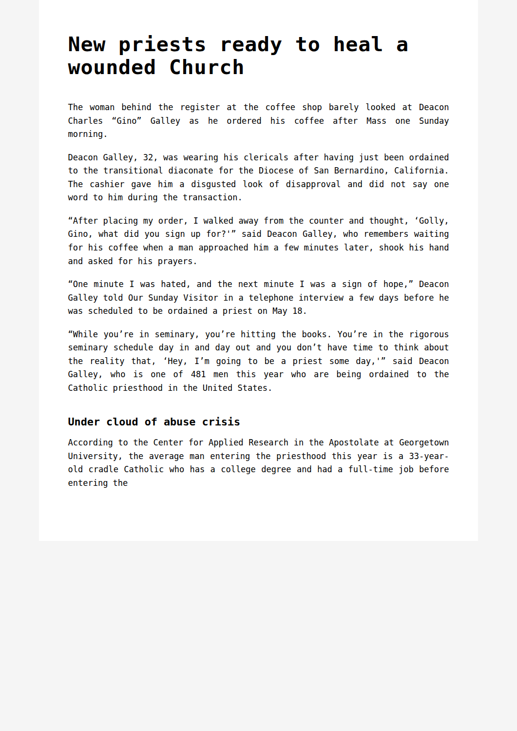New priests ready to heal a wounded Church
The woman behind the register at the coffee shop barely looked at Deacon Charles “Gino” Galley as he ordered his coffee after Mass one Sunday morning.
Deacon Galley, 32, was wearing his clericals after having just been ordained to the transitional diaconate for the Diocese of San Bernardino, California. The cashier gave him a disgusted look of disapproval and did not say one word to him during the transaction.
“After placing my order, I walked away from the counter and thought, ‘Golly, Gino, what did you sign up for?'” said Deacon Galley, who remembers waiting for his coffee when a man approached him a few minutes later, shook his hand and asked for his prayers.
“One minute I was hated, and the next minute I was a sign of hope,” Deacon Galley told Our Sunday Visitor in a telephone interview a few days before he was scheduled to be ordained a priest on May 18.
“While you’re in seminary, you’re hitting the books. You’re in the rigorous seminary schedule day in and day out and you don’t have time to think about the reality that, ‘Hey, I’m going to be a priest some day,'” said Deacon Galley, who is one of 481 men this year who are being ordained to the Catholic priesthood in the United States.
Under cloud of abuse crisis
According to the Center for Applied Research in the Apostolate at Georgetown University, the average man entering the priesthood this year is a 33-year-old cradle Catholic who has a college degree and had a full-time job before entering the